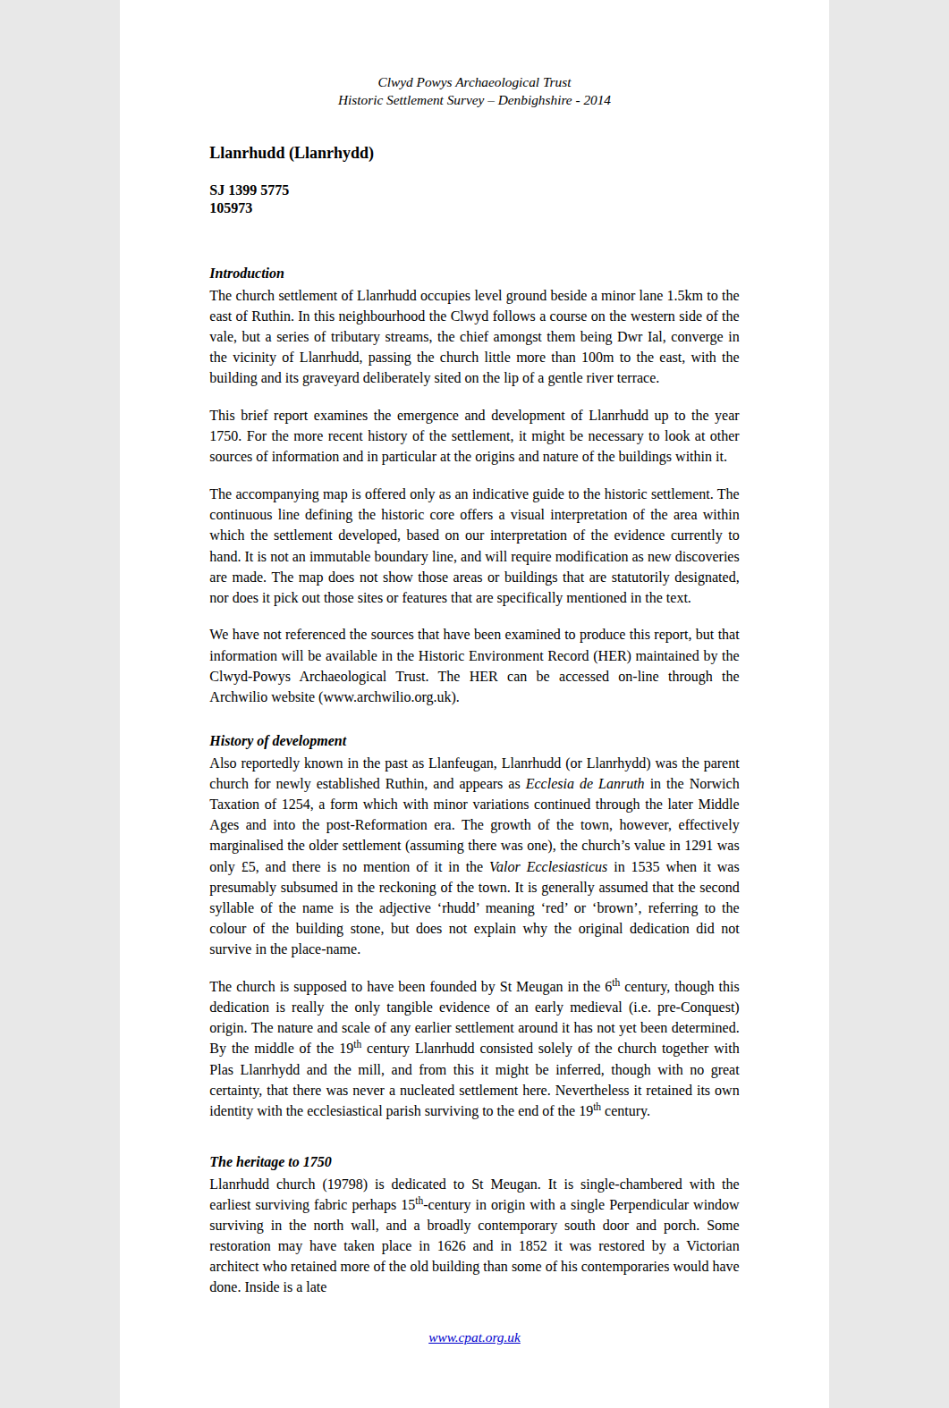Clwyd Powys Archaeological Trust
Historic Settlement Survey – Denbighshire - 2014
Llanrhudd (Llanrhydd)
SJ 1399 5775
105973
Introduction
The church settlement of Llanrhudd occupies level ground beside a minor lane 1.5km to the east of Ruthin. In this neighbourhood the Clwyd follows a course on the western side of the vale, but a series of tributary streams, the chief amongst them being Dwr Ial, converge in the vicinity of Llanrhudd, passing the church little more than 100m to the east, with the building and its graveyard deliberately sited on the lip of a gentle river terrace.
This brief report examines the emergence and development of Llanrhudd up to the year 1750. For the more recent history of the settlement, it might be necessary to look at other sources of information and in particular at the origins and nature of the buildings within it.
The accompanying map is offered only as an indicative guide to the historic settlement. The continuous line defining the historic core offers a visual interpretation of the area within which the settlement developed, based on our interpretation of the evidence currently to hand. It is not an immutable boundary line, and will require modification as new discoveries are made. The map does not show those areas or buildings that are statutorily designated, nor does it pick out those sites or features that are specifically mentioned in the text.
We have not referenced the sources that have been examined to produce this report, but that information will be available in the Historic Environment Record (HER) maintained by the Clwyd-Powys Archaeological Trust. The HER can be accessed on-line through the Archwilio website (www.archwilio.org.uk).
History of development
Also reportedly known in the past as Llanfeugan, Llanrhudd (or Llanrhydd) was the parent church for newly established Ruthin, and appears as Ecclesia de Lanruth in the Norwich Taxation of 1254, a form which with minor variations continued through the later Middle Ages and into the post-Reformation era. The growth of the town, however, effectively marginalised the older settlement (assuming there was one), the church’s value in 1291 was only £5, and there is no mention of it in the Valor Ecclesiasticus in 1535 when it was presumably subsumed in the reckoning of the town. It is generally assumed that the second syllable of the name is the adjective ‘rhudd’ meaning ‘red’ or ‘brown’, referring to the colour of the building stone, but does not explain why the original dedication did not survive in the place-name.
The church is supposed to have been founded by St Meugan in the 6th century, though this dedication is really the only tangible evidence of an early medieval (i.e. pre-Conquest) origin. The nature and scale of any earlier settlement around it has not yet been determined. By the middle of the 19th century Llanrhudd consisted solely of the church together with Plas Llanrhydd and the mill, and from this it might be inferred, though with no great certainty, that there was never a nucleated settlement here. Nevertheless it retained its own identity with the ecclesiastical parish surviving to the end of the 19th century.
The heritage to 1750
Llanrhudd church (19798) is dedicated to St Meugan. It is single-chambered with the earliest surviving fabric perhaps 15th-century in origin with a single Perpendicular window surviving in the north wall, and a broadly contemporary south door and porch. Some restoration may have taken place in 1626 and in 1852 it was restored by a Victorian architect who retained more of the old building than some of his contemporaries would have done. Inside is a late
www.cpat.org.uk